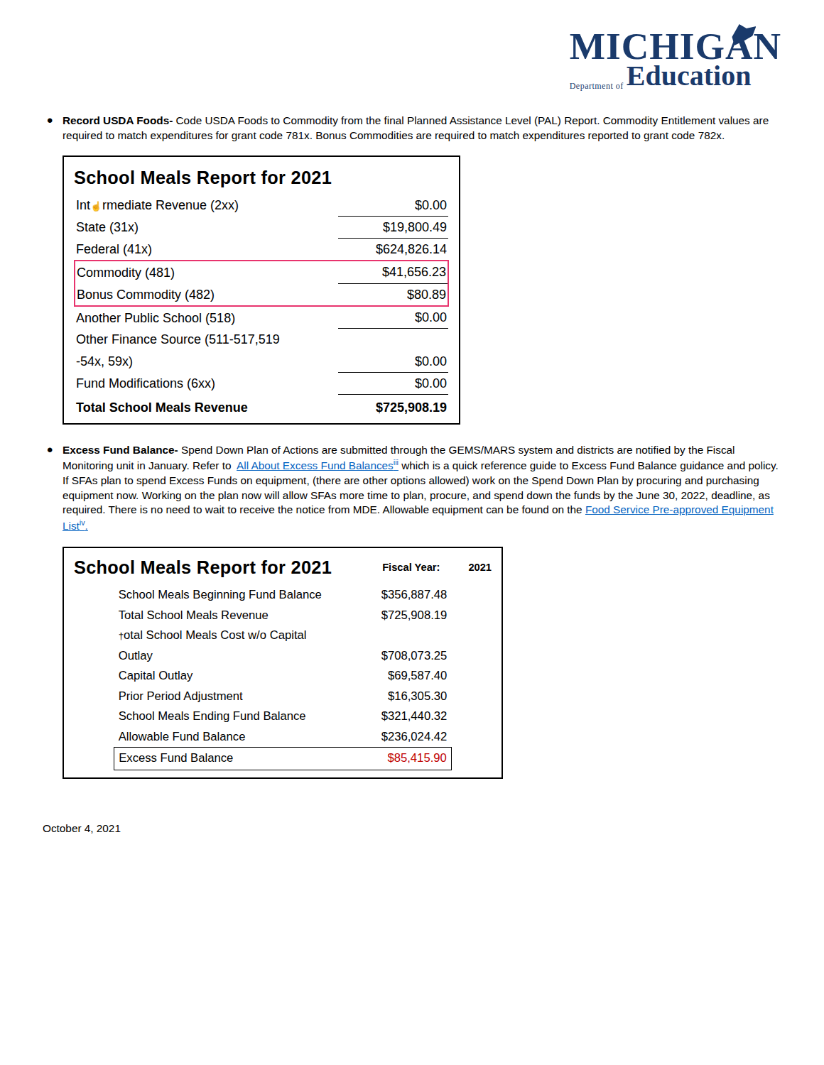MICHIGAN
Department of Education
Record USDA Foods- Code USDA Foods to Commodity from the final Planned Assistance Level (PAL) Report. Commodity Entitlement values are required to match expenditures for grant code 781x. Bonus Commodities are required to match expenditures reported to grant code 782x.
School Meals Report for 2021
| Int ☝ rmediate Revenue (2xx) | $0.00 |
| State (31x) | $19,800.49 |
| Federal (41x) | $624,826.14 |
| Commodity (481) | $41,656.23 |
| Bonus Commodity (482) | $80.89 |
| Another Public School (518) | $0.00 |
| Other Finance Source (511-517,519 | |
| -54x, 59x) | $0.00 |
| Fund Modifications (6xx) | $0.00 |
| Total School Meals Revenue | $725,908.19 |
Excess Fund Balance- Spend Down Plan of Actions are submitted through the GEMS/MARS system and districts are notified by the Fiscal Monitoring unit in January. Refer to All About Excess Fund Balancesiii which is a quick reference guide to Excess Fund Balance guidance and policy. If SFAs plan to spend Excess Funds on equipment, (there are other options allowed) work on the Spend Down Plan by procuring and purchasing equipment now. Working on the plan now will allow SFAs more time to plan, procure, and spend down the funds by the June 30, 2022, deadline, as required. There is no need to wait to receive the notice from MDE. Allowable equipment can be found on the Food Service Pre-approved Equipment Listiv.
School Meals Report for 2021
Fiscal Year:2021
| School Meals Beginning Fund Balance | $356,887.48 |
| Total School Meals Revenue | $725,908.19 |
| † otal School Meals Cost w/o Capital | |
| Outlay | $708,073.25 |
| Capital Outlay | $69,587.40 |
| Prior Period Adjustment | $16,305.30 |
| School Meals Ending Fund Balance | $321,440.32 |
| Allowable Fund Balance | $236,024.42 |
| Excess Fund Balance | $85,415.90 |
October 4, 2021